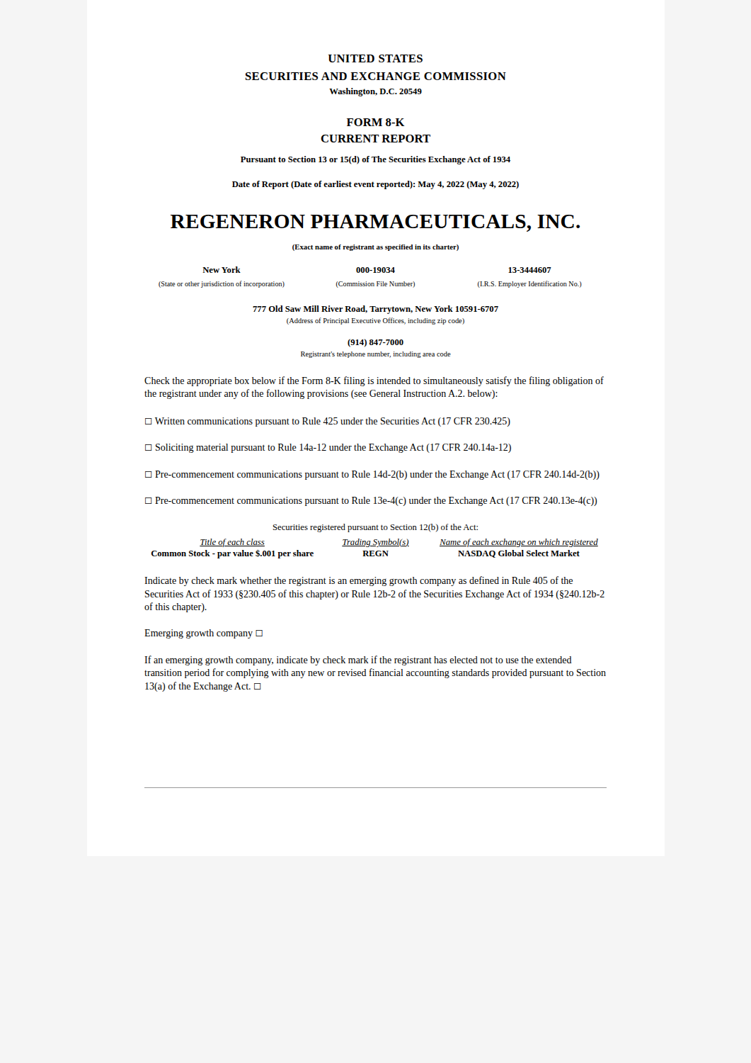UNITED STATES
SECURITIES AND EXCHANGE COMMISSION
Washington, D.C. 20549
FORM 8-K
CURRENT REPORT
Pursuant to Section 13 or 15(d) of The Securities Exchange Act of 1934
Date of Report (Date of earliest event reported): May 4, 2022 (May 4, 2022)
REGENERON PHARMACEUTICALS, INC.
(Exact name of registrant as specified in its charter)
| New York | 000-19034 | 13-3444607 |
| (State or other jurisdiction of incorporation) | (Commission File Number) | (I.R.S. Employer Identification No.) |
777 Old Saw Mill River Road, Tarrytown, New York 10591-6707
(Address of Principal Executive Offices, including zip code)
(914) 847-7000
Registrant's telephone number, including area code
Check the appropriate box below if the Form 8-K filing is intended to simultaneously satisfy the filing obligation of the registrant under any of the following provisions (see General Instruction A.2. below):
☐ Written communications pursuant to Rule 425 under the Securities Act (17 CFR 230.425)
☐ Soliciting material pursuant to Rule 14a-12 under the Exchange Act (17 CFR 240.14a-12)
☐ Pre-commencement communications pursuant to Rule 14d-2(b) under the Exchange Act (17 CFR 240.14d-2(b))
☐ Pre-commencement communications pursuant to Rule 13e-4(c) under the Exchange Act (17 CFR 240.13e-4(c))
Securities registered pursuant to Section 12(b) of the Act:
| Title of each class | Trading Symbol(s) | Name of each exchange on which registered |
| --- | --- | --- |
| Common Stock - par value $.001 per share | REGN | NASDAQ Global Select Market |
Indicate by check mark whether the registrant is an emerging growth company as defined in Rule 405 of the Securities Act of 1933 (§230.405 of this chapter) or Rule 12b-2 of the Securities Exchange Act of 1934 (§240.12b-2 of this chapter).
Emerging growth company ☐
If an emerging growth company, indicate by check mark if the registrant has elected not to use the extended transition period for complying with any new or revised financial accounting standards provided pursuant to Section 13(a) of the Exchange Act. ☐